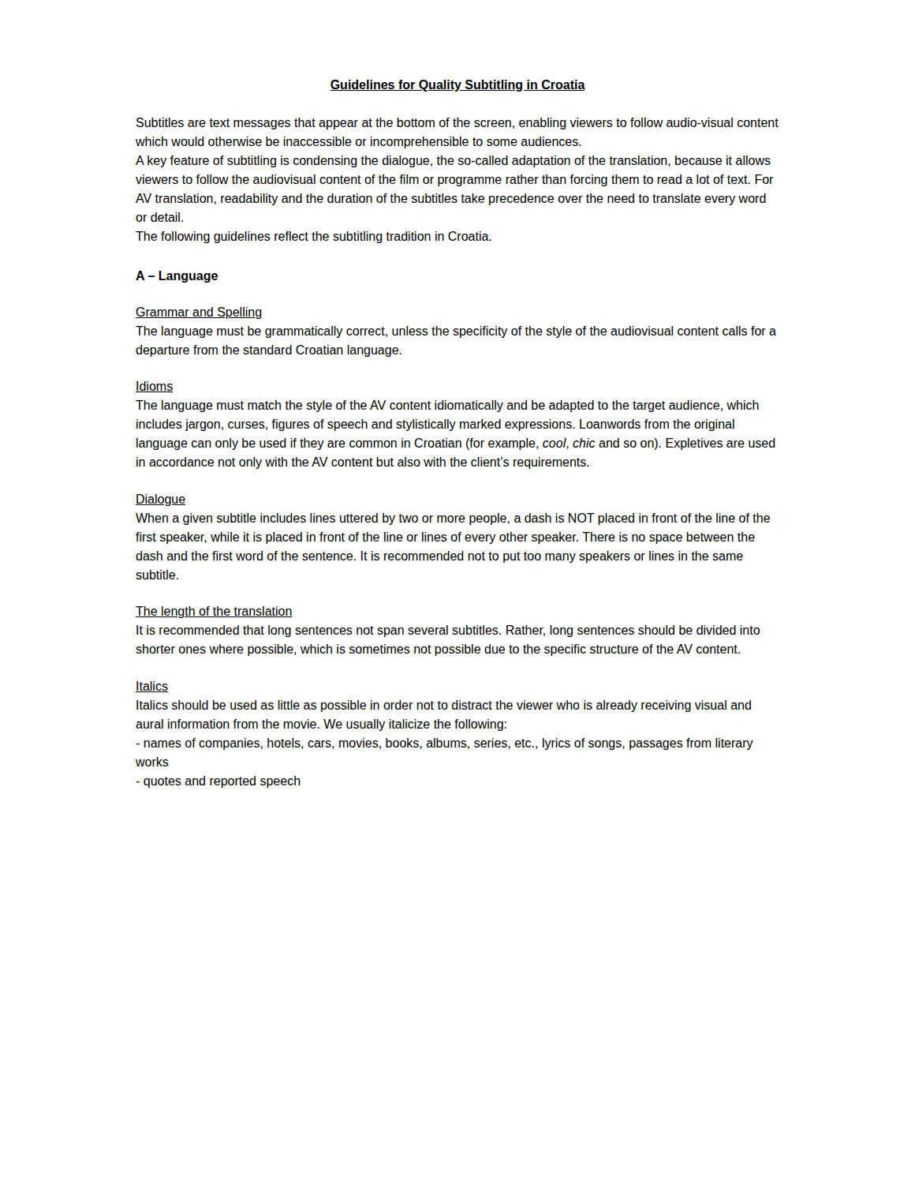Guidelines for Quality Subtitling in Croatia
Subtitles are text messages that appear at the bottom of the screen, enabling viewers to follow audio-visual content which would otherwise be inaccessible or incomprehensible to some audiences.
A key feature of subtitling is condensing the dialogue, the so-called adaptation of the translation, because it allows viewers to follow the audiovisual content of the film or programme rather than forcing them to read a lot of text. For AV translation, readability and the duration of the subtitles take precedence over the need to translate every word or detail.
The following guidelines reflect the subtitling tradition in Croatia.
A – Language
Grammar and Spelling
The language must be grammatically correct, unless the specificity of the style of the audiovisual content calls for a departure from the standard Croatian language.
Idioms
The language must match the style of the AV content idiomatically and be adapted to the target audience, which includes jargon, curses, figures of speech and stylistically marked expressions. Loanwords from the original language can only be used if they are common in Croatian (for example, cool, chic and so on). Expletives are used in accordance not only with the AV content but also with the client’s requirements.
Dialogue
When a given subtitle includes lines uttered by two or more people, a dash is NOT placed in front of the line of the first speaker, while it is placed in front of the line or lines of every other speaker. There is no space between the dash and the first word of the sentence. It is recommended not to put too many speakers or lines in the same subtitle.
The length of the translation
It is recommended that long sentences not span several subtitles. Rather, long sentences should be divided into shorter ones where possible, which is sometimes not possible due to the specific structure of the AV content.
Italics
Italics should be used as little as possible in order not to distract the viewer who is already receiving visual and aural information from the movie. We usually italicize the following:
names of companies, hotels, cars, movies, books, albums, series, etc., lyrics of songs, passages from literary works
quotes and reported speech